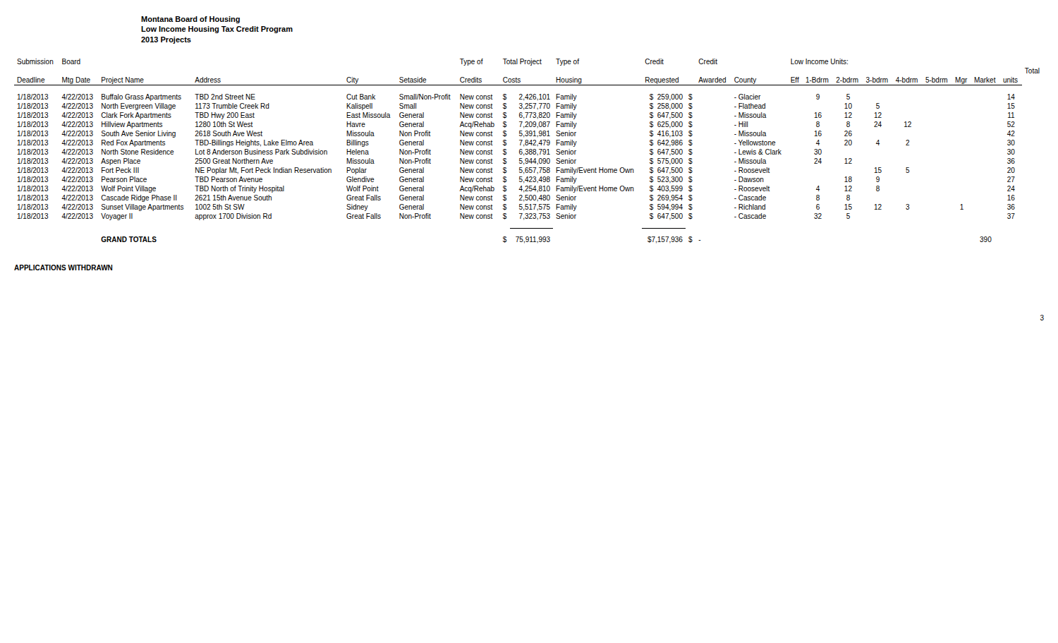Montana Board of Housing
Low Income Housing Tax Credit Program
2013 Projects
| Submission | Board | | | | | Type of | Total Project | Type of | Credit | Credit | | Low Income Units: | |
| --- | --- | --- | --- | --- | --- | --- | --- | --- | --- | --- | --- | --- | --- |
| | | | | | | | | | | | | | | | Total |
| Deadline | Mtg Date | Project Name | Address | City | Setaside | Credits | Costs | Housing | Requested | Awarded | County | Eff | 1-Bdrm | 2-bdrm | 3-bdrm | 4-bdrm | 5-bdrm | Mgr | Market | units |
| 1/18/2013 | 4/22/2013 | Buffalo Grass Apartments | TBD 2nd Street NE | Cut Bank | Small/Non-Profit | New const | $ | 2,426,101 | Family | $ 259,000 | $ | | - Glacier | | 9 | 5 | | | | | | 14 |
| 1/18/2013 | 4/22/2013 | North Evergreen Village | 1173 Trumble Creek Rd | Kalispell | Small | New const | $ | 3,257,770 | Family | $ 258,000 | $ | | - Flathead | | | 10 | 5 | | | | | 15 |
| 1/18/2013 | 4/22/2013 | Clark Fork Apartments | TBD Hwy 200 East | East Missoula | General | New const | $ | 6,773,820 | Family | $ 647,500 | $ | | - Missoula | | 16 | 12 | 12 | | | | | 11 |
| 1/18/2013 | 4/22/2013 | Hillview Apartments | 1280 10th St West | Havre | General | Acq/Rehab | $ | 7,209,087 | Family | $ 625,000 | $ | | - Hill | | 8 | 8 | 24 | 12 | | | | 52 |
| 1/18/2013 | 4/22/2013 | South Ave Senior Living | 2618 South Ave West | Missoula | Non Profit | New const | $ | 5,391,981 | Senior | $ 416,103 | $ | | - Missoula | | 16 | 26 | | | | | | 42 |
| 1/18/2013 | 4/22/2013 | Red Fox Apartments | TBD-Billings Heights, Lake Elmo Area | Billings | General | New const | $ | 7,842,479 | Family | $ 642,986 | $ | | - Yellowstone | | 4 | 20 | 4 | 2 | | | | 30 |
| 1/18/2013 | 4/22/2013 | North Stone Residence | Lot 8 Anderson Business Park Subdivision | Helena | Non-Profit | New const | $ | 6,388,791 | Senior | $ 647,500 | $ | | - Lewis & Clark | | 30 | | | | | | | 30 |
| 1/18/2013 | 4/22/2013 | Aspen Place | 2500 Great Northern Ave | Missoula | Non-Profit | New const | $ | 5,944,090 | Senior | $ 575,000 | $ | | - Missoula | | 24 | 12 | | | | | | 36 |
| 1/18/2013 | 4/22/2013 | Fort Peck III | NE Poplar Mt, Fort Peck Indian Reservation | Poplar | General | New const | $ | 5,657,758 | Family/Event Home Own | $ 647,500 | $ | | - Roosevelt | | | | 15 | 5 | | | | 20 |
| 1/18/2013 | 4/22/2013 | Pearson Place | TBD Pearson Avenue | Glendive | General | New const | $ | 5,423,498 | Family | $ 523,300 | $ | | - Dawson | | | 18 | 9 | | | | | 27 |
| 1/18/2013 | 4/22/2013 | Wolf Point Village | TBD North of Trinity Hospital | Wolf Point | General | Acq/Rehab | $ | 4,254,810 | Family/Event Home Own | $ 403,599 | $ | | - Roosevelt | | 4 | 12 | 8 | | | | | 24 |
| 1/18/2013 | 4/22/2013 | Cascade Ridge Phase II | 2621 15th Avenue South | Great Falls | General | New const | $ | 2,500,480 | Senior | $ 269,954 | $ | | - Cascade | | 8 | 8 | | | | | | 16 |
| 1/18/2013 | 4/22/2013 | Sunset Village Apartments | 1002 5th St SW | Sidney | General | New const | $ | 5,517,575 | Family | $ 594,994 | $ | | - Richland | | 6 | 15 | 12 | 3 | | 1 | | 36 |
| 1/18/2013 | 4/22/2013 | Voyager II | approx 1700 Division Rd | Great Falls | Non-Profit | New const | $ | 7,323,753 | Senior | $ 647,500 | $ | | - Cascade | | 32 | 5 | | | | | | 37 |
| | GRAND TOTALS | | $ | 75,911,993 | | $7,157,936 | $ | - | | | 390 |
APPLICATIONS WITHDRAWN
3